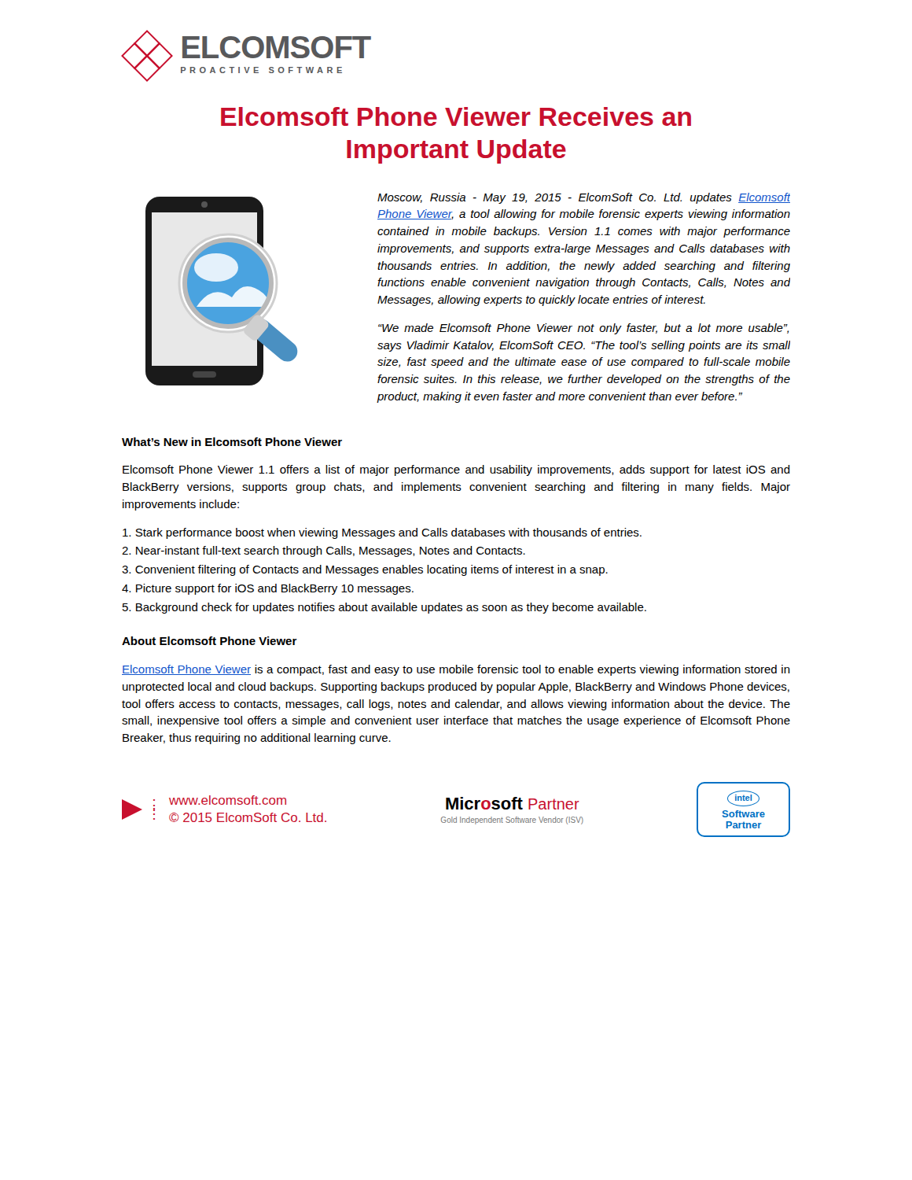ELCOMSOFT
PROACTIVE SOFTWARE
Elcomsoft Phone Viewer Receives an
Important Update
Moscow, Russia - May 19, 2015 - ElcomSoft Co. Ltd. updates Elcomsoft Phone Viewer, a tool allowing for mobile forensic experts viewing information contained in mobile backups. Version 1.1 comes with major performance improvements, and supports extra-large Messages and Calls databases with thousands entries. In addition, the newly added searching and filtering functions enable convenient navigation through Contacts, Calls, Notes and Messages, allowing experts to quickly locate entries of interest.
“We made Elcomsoft Phone Viewer not only faster, but a lot more usable”, says Vladimir Katalov, ElcomSoft CEO. “The tool’s selling points are its small size, fast speed and the ultimate ease of use compared to full-scale mobile forensic suites. In this release, we further developed on the strengths of the product, making it even faster and more convenient than ever before.”
What’s New in Elcomsoft Phone Viewer
Elcomsoft Phone Viewer 1.1 offers a list of major performance and usability improvements, adds support for latest iOS and BlackBerry versions, supports group chats, and implements convenient searching and filtering in many fields. Major improvements include:
1. Stark performance boost when viewing Messages and Calls databases with thousands of entries.
2. Near-instant full-text search through Calls, Messages, Notes and Contacts.
3. Convenient filtering of Contacts and Messages enables locating items of interest in a snap.
4. Picture support for iOS and BlackBerry 10 messages.
5. Background check for updates notifies about available updates as soon as they become available.
About Elcomsoft Phone Viewer
Elcomsoft Phone Viewer is a compact, fast and easy to use mobile forensic tool to enable experts viewing information stored in unprotected local and cloud backups. Supporting backups produced by popular Apple, BlackBerry and Windows Phone devices, tool offers access to contacts, messages, call logs, notes and calendar, and allows viewing information about the device. The small, inexpensive tool offers a simple and convenient user interface that matches the usage experience of Elcomsoft Phone Breaker, thus requiring no additional learning curve.
⋮
⋮
www.elcomsoft.com
© 2015 ElcomSoft Co. Ltd.
Microsoft Partner
Gold Independent Software Vendor (ISV)
intel
Software
Partner